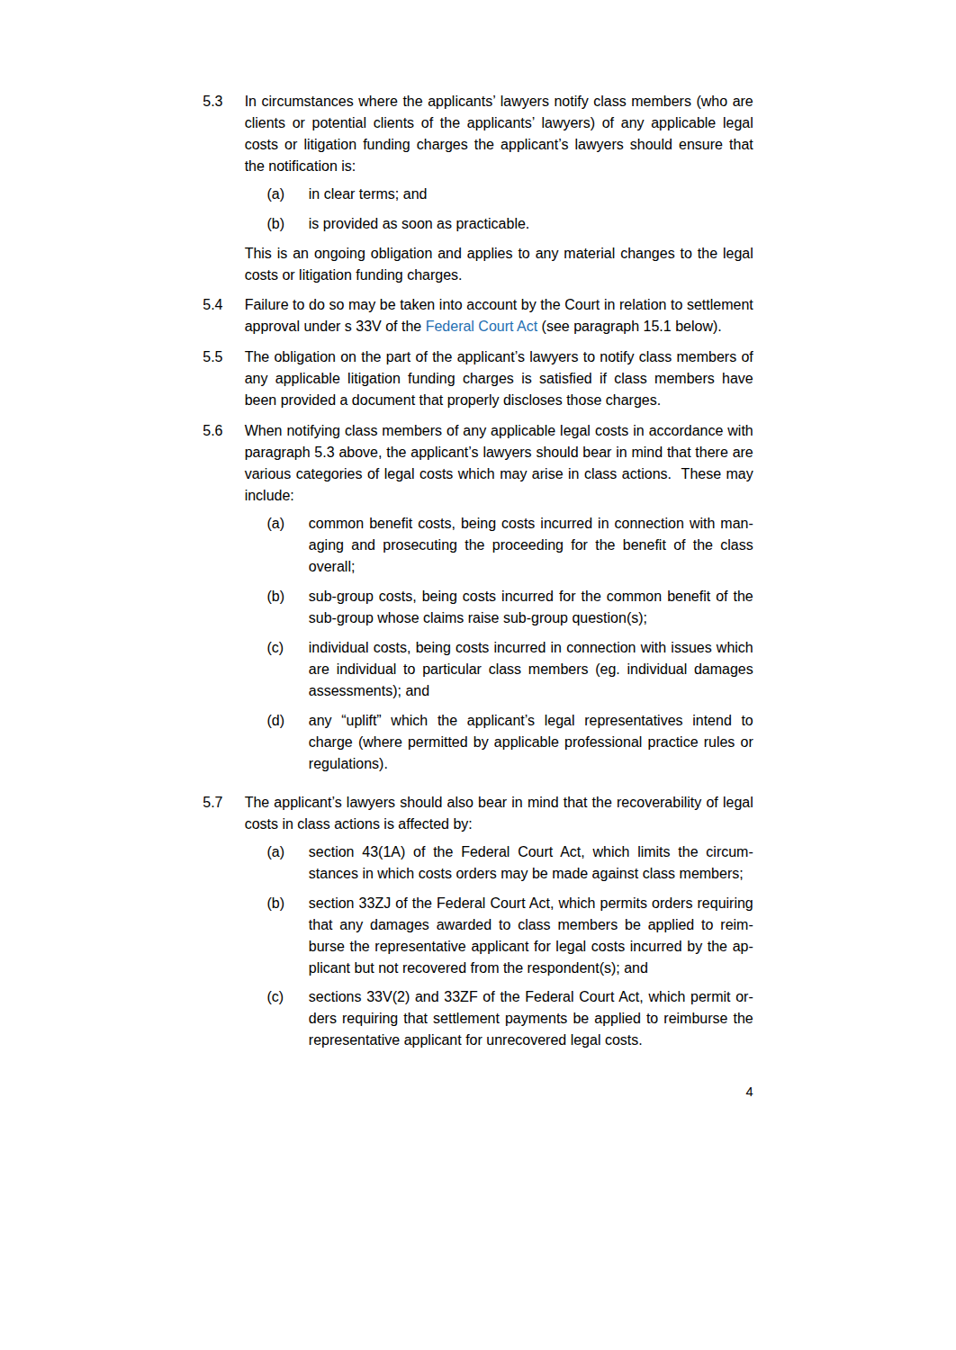5.3
In circumstances where the applicants’ lawyers notify class members (who are clients or potential clients of the applicants’ lawyers) of any applicable legal costs or litigation funding charges the applicant’s lawyers should ensure that the notification is:
(a) in clear terms; and
(b) is provided as soon as practicable.
This is an ongoing obligation and applies to any material changes to the legal costs or litigation funding charges.
5.4
Failure to do so may be taken into account by the Court in relation to settlement approval under s 33V of the Federal Court Act (see paragraph 15.1 below).
5.5
The obligation on the part of the applicant’s lawyers to notify class members of any applicable litigation funding charges is satisfied if class members have been provided a document that properly discloses those charges.
5.6
When notifying class members of any applicable legal costs in accordance with paragraph 5.3 above, the applicant’s lawyers should bear in mind that there are various categories of legal costs which may arise in class actions. These may include:
(a) common benefit costs, being costs incurred in connection with managing and prosecuting the proceeding for the benefit of the class overall;
(b) sub-group costs, being costs incurred for the common benefit of the sub-group whose claims raise sub-group question(s);
(c) individual costs, being costs incurred in connection with issues which are individual to particular class members (eg. individual damages assessments); and
(d) any “uplift” which the applicant’s legal representatives intend to charge (where permitted by applicable professional practice rules or regulations).
5.7
The applicant’s lawyers should also bear in mind that the recoverability of legal costs in class actions is affected by:
(a) section 43(1A) of the Federal Court Act, which limits the circumstances in which costs orders may be made against class members;
(b) section 33ZJ of the Federal Court Act, which permits orders requiring that any damages awarded to class members be applied to reimburse the representative applicant for legal costs incurred by the applicant but not recovered from the respondent(s); and
(c) sections 33V(2) and 33ZF of the Federal Court Act, which permit orders requiring that settlement payments be applied to reimburse the representative applicant for unrecovered legal costs.
4